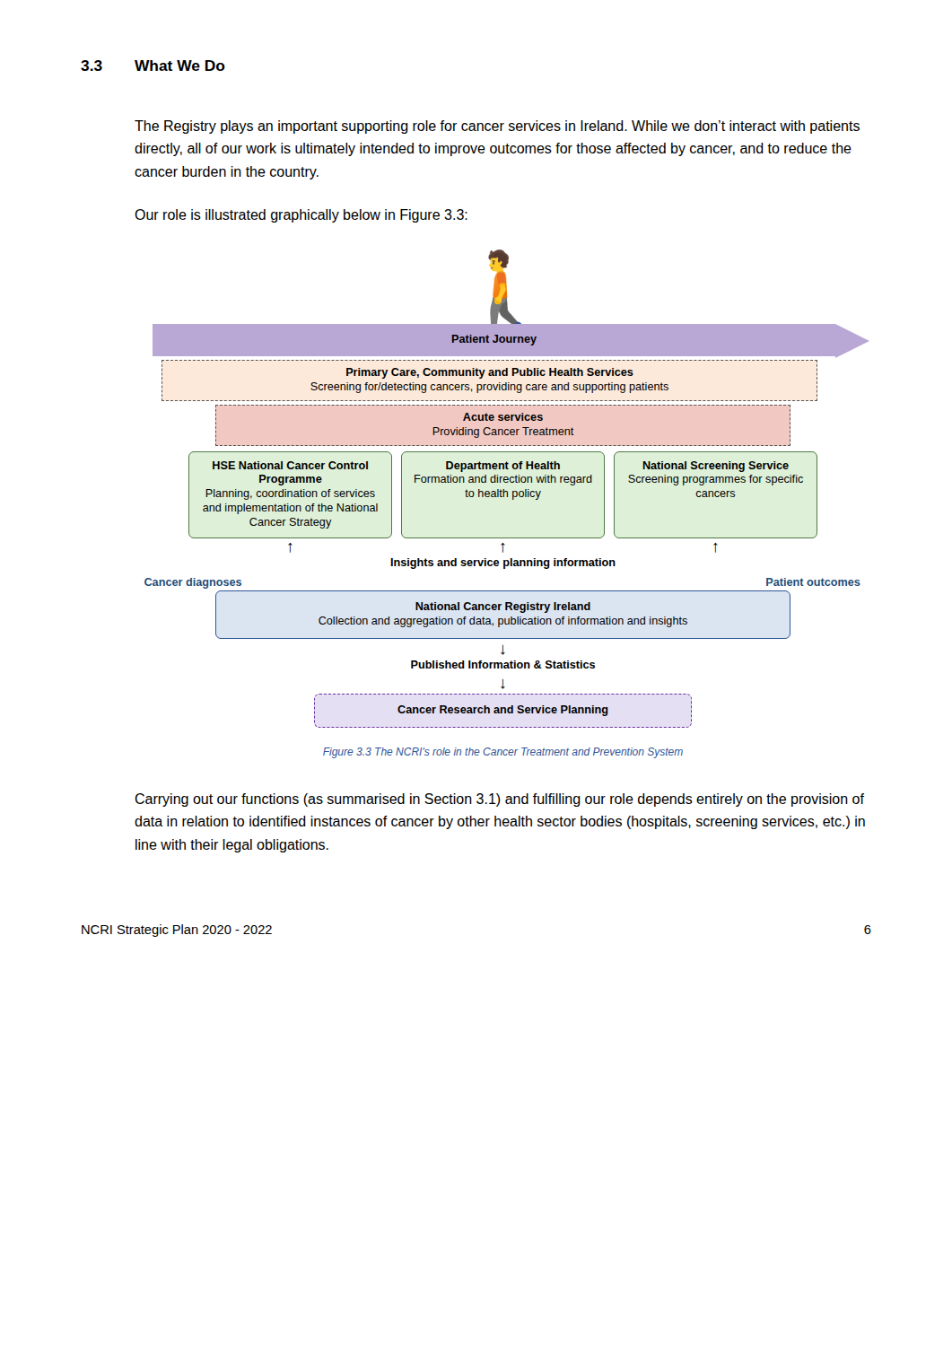3.3 What We Do
The Registry plays an important supporting role for cancer services in Ireland. While we don’t interact with patients directly, all of our work is ultimately intended to improve outcomes for those affected by cancer, and to reduce the cancer burden in the country.
Our role is illustrated graphically below in Figure 3.3:
🚶
Patient Journey
Primary Care, Community and Public Health Services
Screening for/detecting cancers, providing care and supporting patients
Acute services
Providing Cancer Treatment
HSE National Cancer Control Programme
Planning, coordination of services and implementation of the National Cancer Strategy
Department of Health
Formation and direction with regard to health policy
National Screening Service
Screening programmes for specific cancers
↑↑↑
Insights and service planning information
Cancer diagnoses
Patient outcomes
National Cancer Registry Ireland
Collection and aggregation of data, publication of information and insights
↓
Published Information & Statistics
↓
Cancer Research and Service Planning
Figure 3.3 The NCRI's role in the Cancer Treatment and Prevention System
Carrying out our functions (as summarised in Section 3.1) and fulfilling our role depends entirely on the provision of data in relation to identified instances of cancer by other health sector bodies (hospitals, screening services, etc.) in line with their legal obligations.
NCRI Strategic Plan 2020 - 2022
6